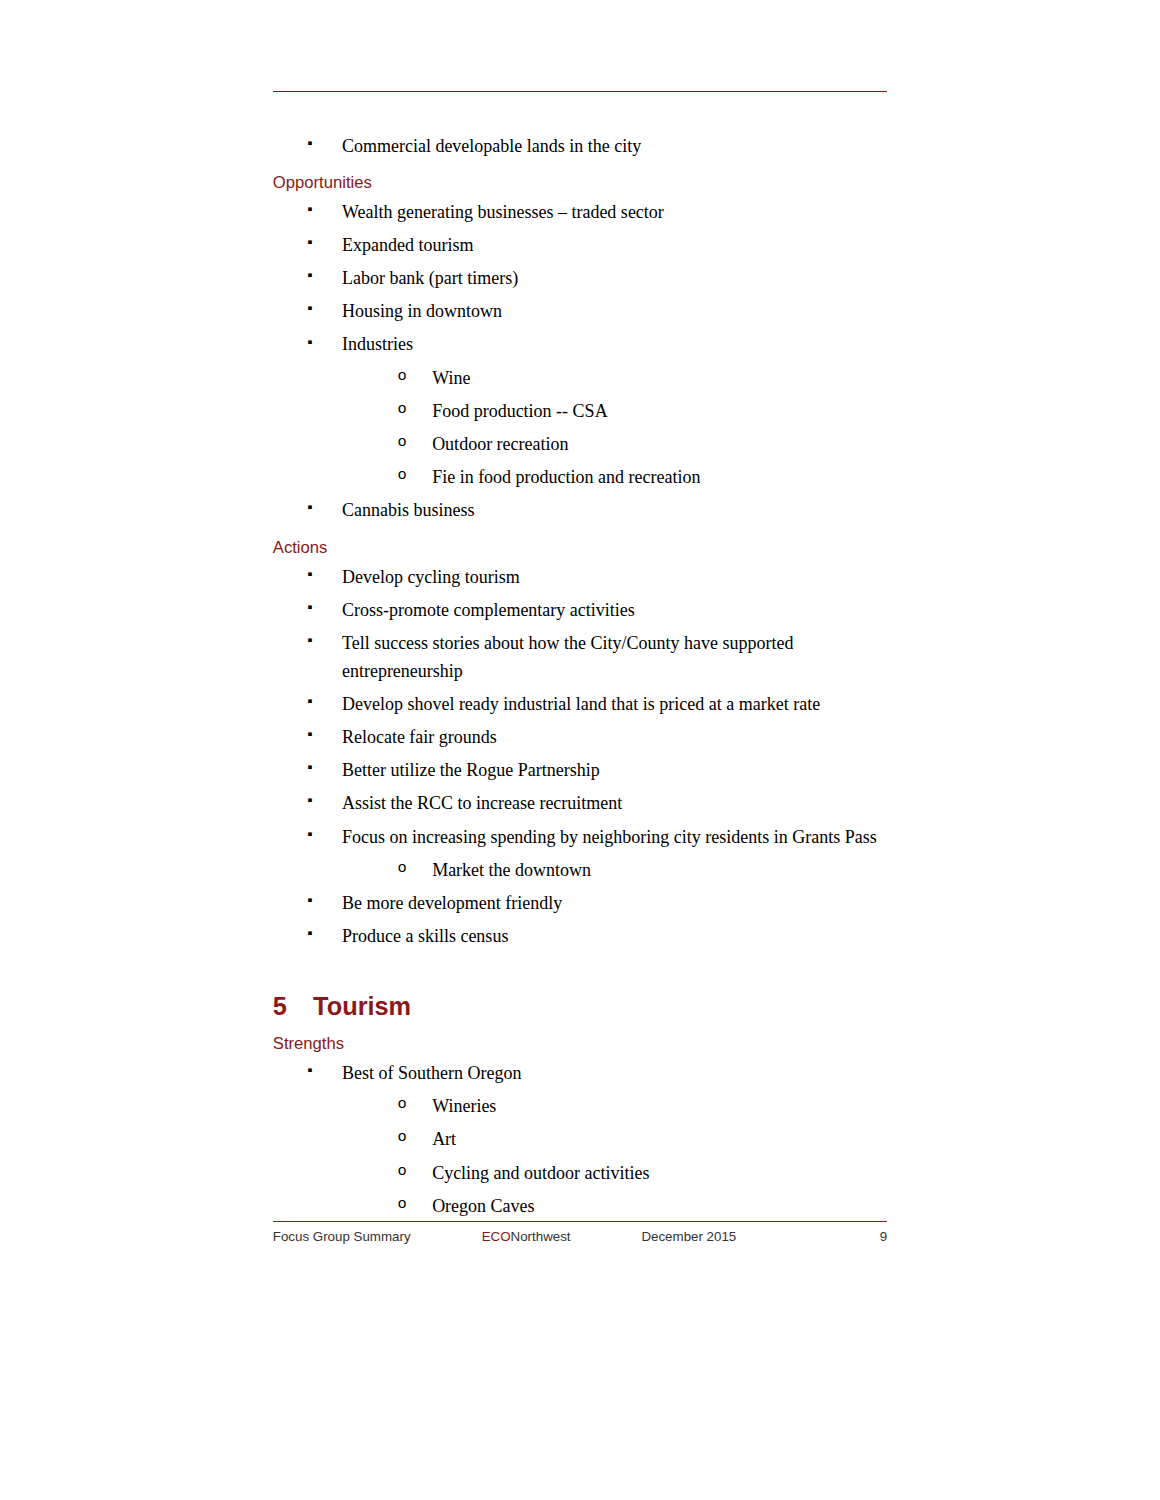Commercial developable lands in the city
Opportunities
Wealth generating businesses – traded sector
Expanded tourism
Labor bank (part timers)
Housing in downtown
Industries
Wine
Food production -- CSA
Outdoor recreation
Fie in food production and recreation
Cannabis business
Actions
Develop cycling tourism
Cross-promote complementary activities
Tell success stories about how the City/County have supported entrepreneurship
Develop shovel ready industrial land that is priced at a market rate
Relocate fair grounds
Better utilize the Rogue Partnership
Assist the RCC to increase recruitment
Focus on increasing spending by neighboring city residents in Grants Pass
Market the downtown
Be more development friendly
Produce a skills census
5 Tourism
Strengths
Best of Southern Oregon
Wineries
Art
Cycling and outdoor activities
Oregon Caves
| Focus Group Summary | ECO Northwest | December 2015 | 9 |